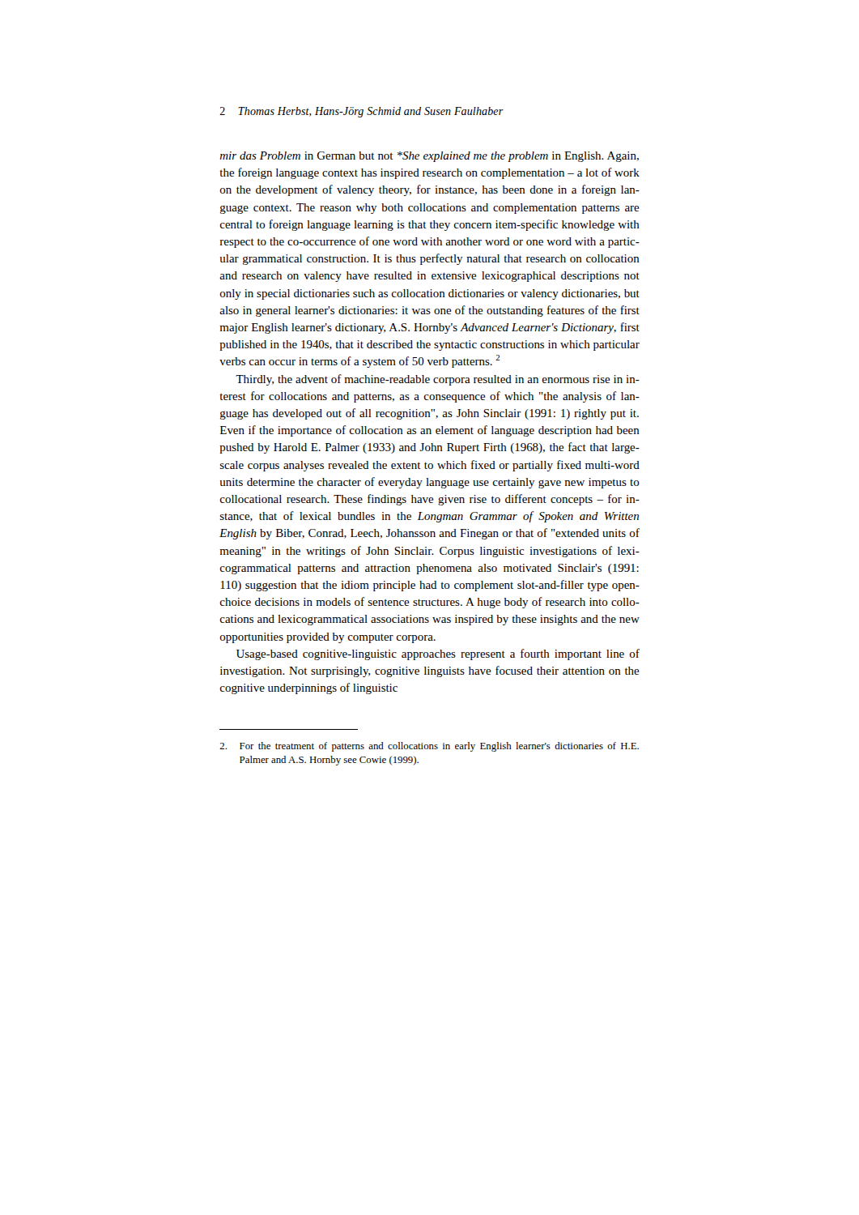2 Thomas Herbst, Hans-Jörg Schmid and Susen Faulhaber
mir das Problem in German but not *She explained me the problem in English. Again, the foreign language context has inspired research on complementation – a lot of work on the development of valency theory, for instance, has been done in a foreign language context. The reason why both collocations and complementation patterns are central to foreign language learning is that they concern item-specific knowledge with respect to the co-occurrence of one word with another word or one word with a particular grammatical construction. It is thus perfectly natural that research on collocation and research on valency have resulted in extensive lexicographical descriptions not only in special dictionaries such as collocation dictionaries or valency dictionaries, but also in general learner's dictionaries: it was one of the outstanding features of the first major English learner's dictionary, A.S. Hornby's Advanced Learner's Dictionary, first published in the 1940s, that it described the syntactic constructions in which particular verbs can occur in terms of a system of 50 verb patterns. 2
Thirdly, the advent of machine-readable corpora resulted in an enormous rise in interest for collocations and patterns, as a consequence of which "the analysis of language has developed out of all recognition", as John Sinclair (1991: 1) rightly put it. Even if the importance of collocation as an element of language description had been pushed by Harold E. Palmer (1933) and John Rupert Firth (1968), the fact that large-scale corpus analyses revealed the extent to which fixed or partially fixed multi-word units determine the character of everyday language use certainly gave new impetus to collocational research. These findings have given rise to different concepts – for instance, that of lexical bundles in the Longman Grammar of Spoken and Written English by Biber, Conrad, Leech, Johansson and Finegan or that of "extended units of meaning" in the writings of John Sinclair. Corpus linguistic investigations of lexicogrammatical patterns and attraction phenomena also motivated Sinclair's (1991: 110) suggestion that the idiom principle had to complement slot-and-filler type open-choice decisions in models of sentence structures. A huge body of research into collocations and lexicogrammatical associations was inspired by these insights and the new opportunities provided by computer corpora.
Usage-based cognitive-linguistic approaches represent a fourth important line of investigation. Not surprisingly, cognitive linguists have focused their attention on the cognitive underpinnings of linguistic
2. For the treatment of patterns and collocations in early English learner's dictionaries of H.E. Palmer and A.S. Hornby see Cowie (1999).